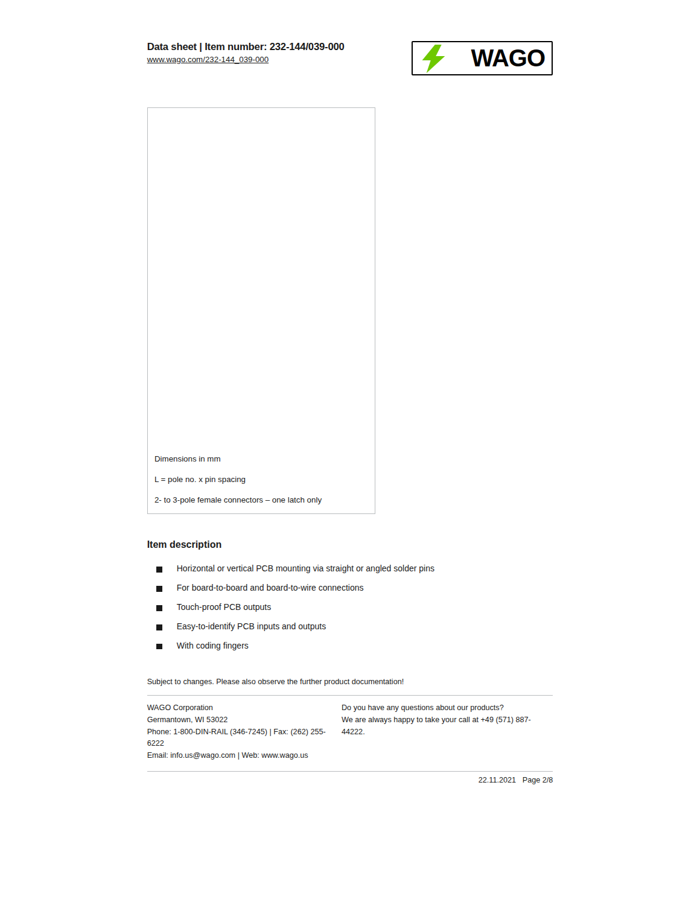Data sheet | Item number: 232-144/039-000
www.wago.com/232-144_039-000
WAGO
Dimensions in mm
L = pole no. x pin spacing
2- to 3-pole female connectors – one latch only
Item description
Horizontal or vertical PCB mounting via straight or angled solder pins
For board-to-board and board-to-wire connections
Touch-proof PCB outputs
Easy-to-identify PCB inputs and outputs
With coding fingers
Subject to changes. Please also observe the further product documentation!
WAGO Corporation
Germantown, WI 53022
Phone: 1-800-DIN-RAIL (346-7245) | Fax: (262) 255-6222
Email: info.us@wago.com | Web: www.wago.us
Do you have any questions about our products?
We are always happy to take your call at +49 (571) 887-44222.
22.11.2021 Page 2/8